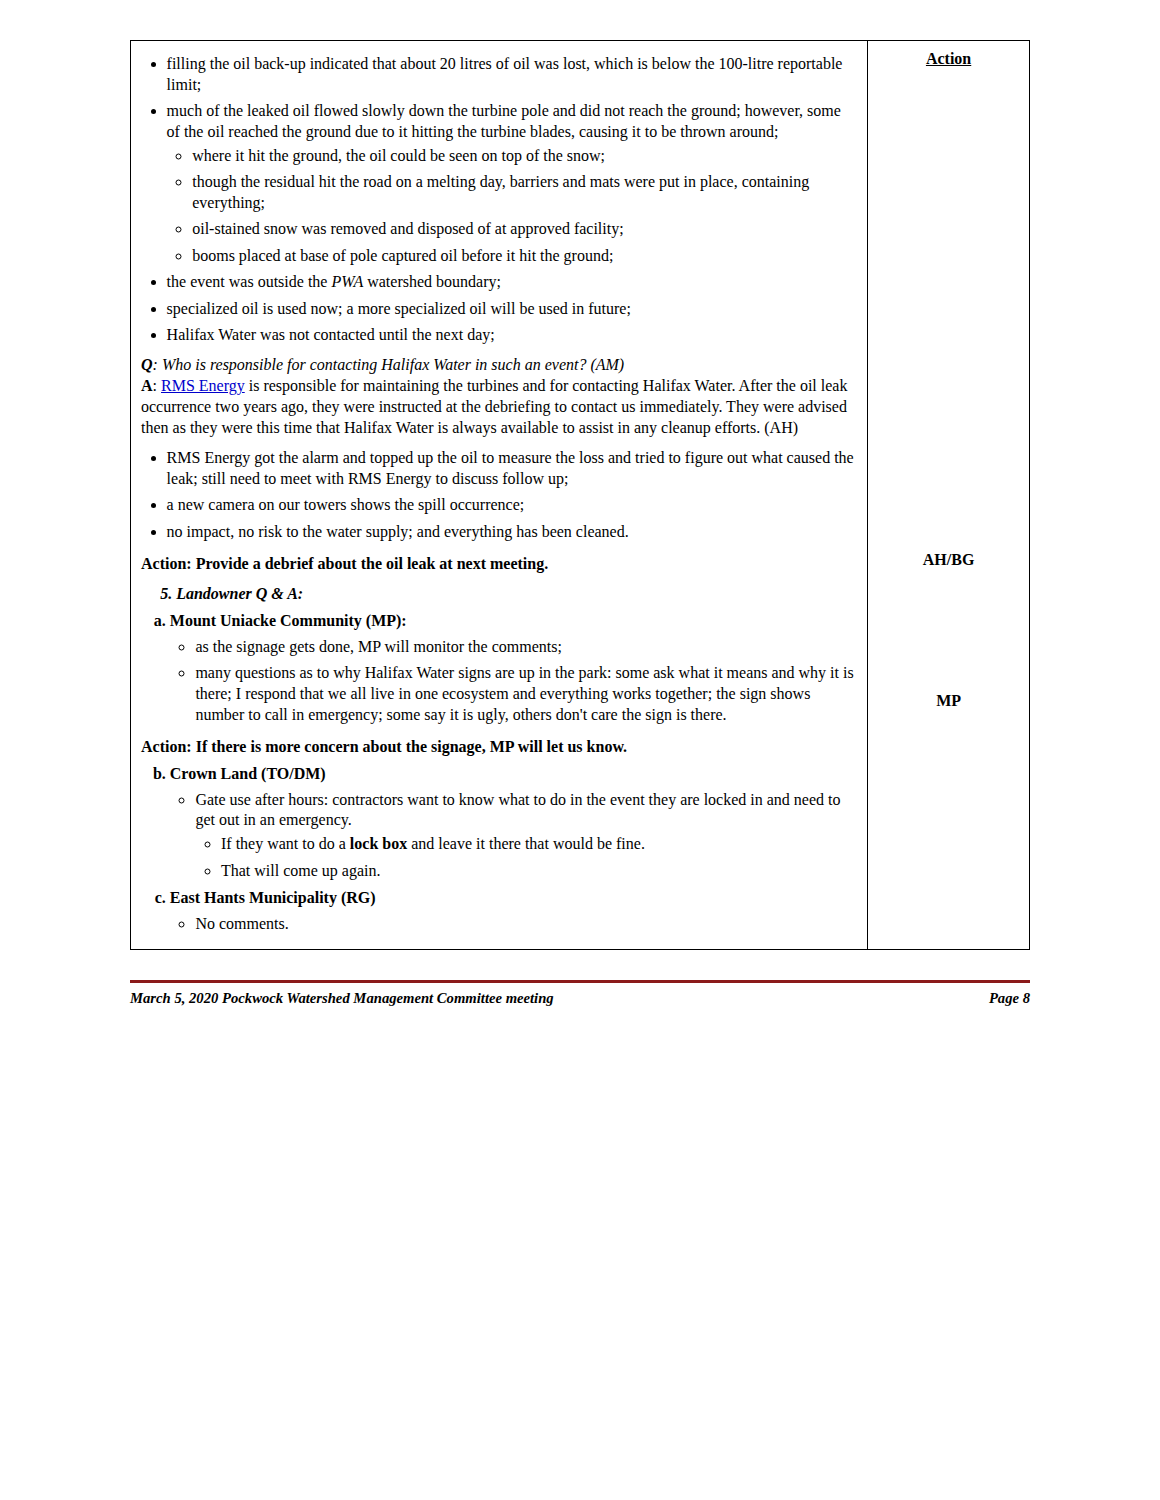| filling the oil back-up indicated that about 20 litres of oil was lost, which is below the 100-litre reportable limit; much of the leaked oil flowed slowly down the turbine pole and did not reach the ground; however, some of the oil reached the ground due to it hitting the turbine blades, causing it to be thrown around; where it hit the ground, the oil could be seen on top of the snow; though the residual hit the road on a melting day, barriers and mats were put in place, containing everything; oil-stained snow was removed and disposed of at approved facility; booms placed at base of pole captured oil before it hit the ground; the event was outside the PWA watershed boundary; specialized oil is used now; a more specialized oil will be used in future; Halifax Water was not contacted until the next day; Q : Who is responsible for contacting Halifax Water in such an event? (AM) A : RMS Energy is responsible for maintaining the turbines and for contacting Halifax Water. After the oil leak occurrence two years ago, they were instructed at the debriefing to contact us immediately. They were advised then as they were this time that Halifax Water is always available to assist in any cleanup efforts. (AH) RMS Energy got the alarm and topped up the oil to measure the loss and tried to figure out what caused the leak; still need to meet with RMS Energy to discuss follow up; a new camera on our towers shows the spill occurrence; no impact, no risk to the water supply; and everything has been cleaned. Action: Provide a debrief about the oil leak at next meeting. Landowner Q & A: Mount Uniacke Community (MP): as the signage gets done, MP will monitor the comments; many questions as to why Halifax Water signs are up in the park: some ask what it means and why it is there; I respond that we all live in one ecosystem and everything works together; the sign shows number to call in emergency; some say it is ugly, others don't care the sign is there. Action: If there is more concern about the signage, MP will let us know. Crown Land (TO/DM) Gate use after hours: contractors want to know what to do in the event they are locked in and need to get out in an emergency. If they want to do a lock box and leave it there that would be fine. That will come up again. East Hants Municipality (RG) No comments. | Action AH/BG MP |
March 5, 2020 Pockwock Watershed Management Committee meeting Page 8